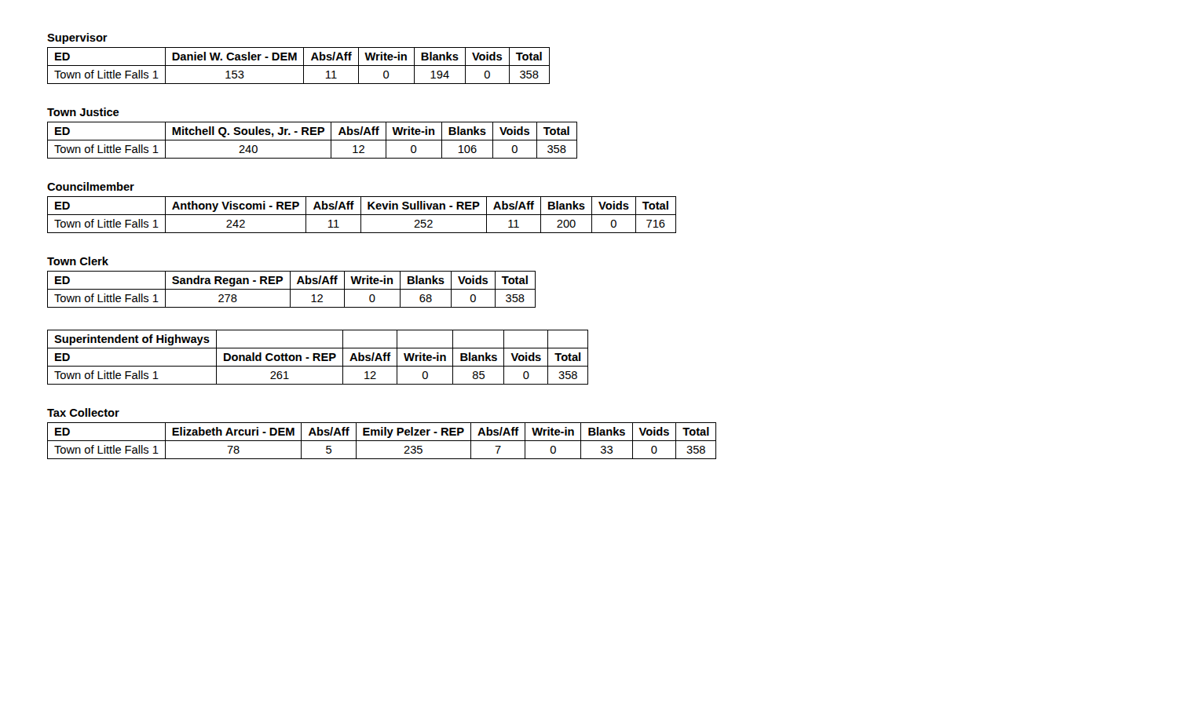Supervisor
| ED | Daniel W. Casler - DEM | Abs/Aff | Write-in | Blanks | Voids | Total |
| --- | --- | --- | --- | --- | --- | --- |
| Town of Little Falls 1 | 153 | 11 | 0 | 194 | 0 | 358 |
Town Justice
| ED | Mitchell Q. Soules, Jr. - REP | Abs/Aff | Write-in | Blanks | Voids | Total |
| --- | --- | --- | --- | --- | --- | --- |
| Town of Little Falls 1 | 240 | 12 | 0 | 106 | 0 | 358 |
Councilmember
| ED | Anthony Viscomi - REP | Abs/Aff | Kevin Sullivan - REP | Abs/Aff | Blanks | Voids | Total |
| --- | --- | --- | --- | --- | --- | --- | --- |
| Town of Little Falls 1 | 242 | 11 | 252 | 11 | 200 | 0 | 716 |
Town Clerk
| ED | Sandra Regan - REP | Abs/Aff | Write-in | Blanks | Voids | Total |
| --- | --- | --- | --- | --- | --- | --- |
| Town of Little Falls 1 | 278 | 12 | 0 | 68 | 0 | 358 |
| Superintendent of Highways | | | | | | |
| --- | --- | --- | --- | --- | --- | --- |
| ED | Donald Cotton - REP | Abs/Aff | Write-in | Blanks | Voids | Total |
| Town of Little Falls 1 | 261 | 12 | 0 | 85 | 0 | 358 |
Tax Collector
| ED | Elizabeth Arcuri - DEM | Abs/Aff | Emily Pelzer - REP | Abs/Aff | Write-in | Blanks | Voids | Total |
| --- | --- | --- | --- | --- | --- | --- | --- | --- |
| Town of Little Falls 1 | 78 | 5 | 235 | 7 | 0 | 33 | 0 | 358 |